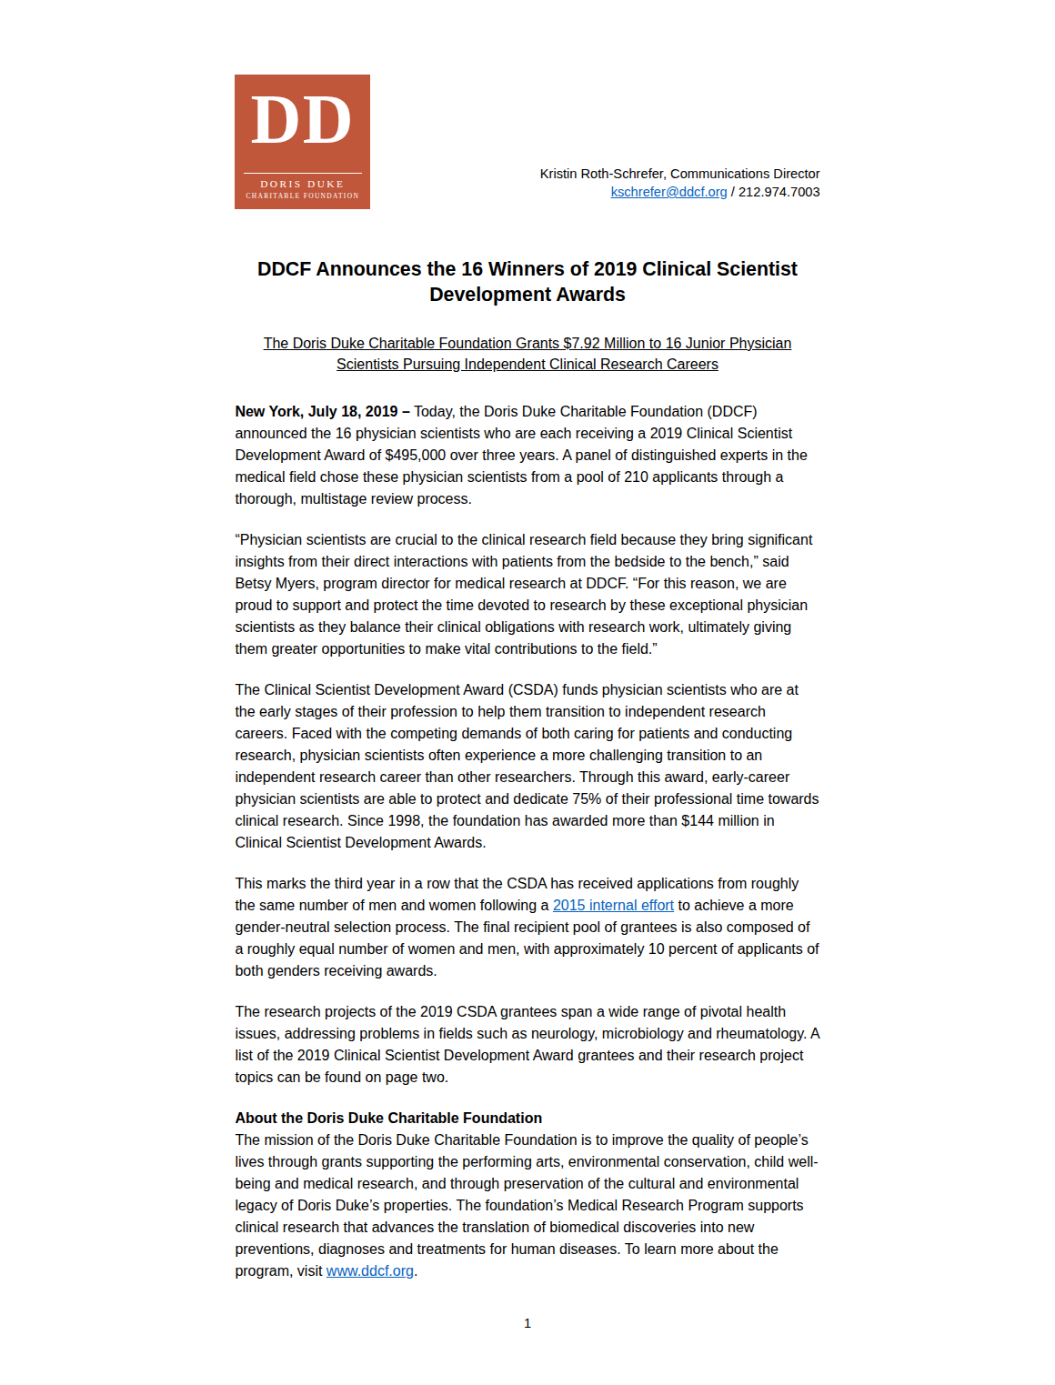DD
DORIS DUKECHARITABLE FOUNDATION
Kristin Roth-Schrefer, Communications Director
kschrefer@ddcf.org / 212.974.7003
DDCF Announces the 16 Winners of 2019 Clinical Scientist Development Awards
The Doris Duke Charitable Foundation Grants $7.92 Million to 16 Junior Physician Scientists Pursuing Independent Clinical Research Careers
New York, July 18, 2019 – Today, the Doris Duke Charitable Foundation (DDCF) announced the 16 physician scientists who are each receiving a 2019 Clinical Scientist Development Award of $495,000 over three years. A panel of distinguished experts in the medical field chose these physician scientists from a pool of 210 applicants through a thorough, multistage review process.
“Physician scientists are crucial to the clinical research field because they bring significant insights from their direct interactions with patients from the bedside to the bench,” said Betsy Myers, program director for medical research at DDCF. “For this reason, we are proud to support and protect the time devoted to research by these exceptional physician scientists as they balance their clinical obligations with research work, ultimately giving them greater opportunities to make vital contributions to the field.”
The Clinical Scientist Development Award (CSDA) funds physician scientists who are at the early stages of their profession to help them transition to independent research careers. Faced with the competing demands of both caring for patients and conducting research, physician scientists often experience a more challenging transition to an independent research career than other researchers. Through this award, early-career physician scientists are able to protect and dedicate 75% of their professional time towards clinical research. Since 1998, the foundation has awarded more than $144 million in Clinical Scientist Development Awards.
This marks the third year in a row that the CSDA has received applications from roughly the same number of men and women following a 2015 internal effort to achieve a more gender-neutral selection process. The final recipient pool of grantees is also composed of a roughly equal number of women and men, with approximately 10 percent of applicants of both genders receiving awards.
The research projects of the 2019 CSDA grantees span a wide range of pivotal health issues, addressing problems in fields such as neurology, microbiology and rheumatology. A list of the 2019 Clinical Scientist Development Award grantees and their research project topics can be found on page two.
About the Doris Duke Charitable Foundation
The mission of the Doris Duke Charitable Foundation is to improve the quality of people’s lives through grants supporting the performing arts, environmental conservation, child well-being and medical research, and through preservation of the cultural and environmental legacy of Doris Duke’s properties. The foundation’s Medical Research Program supports clinical research that advances the translation of biomedical discoveries into new preventions, diagnoses and treatments for human diseases. To learn more about the program, visit www.ddcf.org.
1